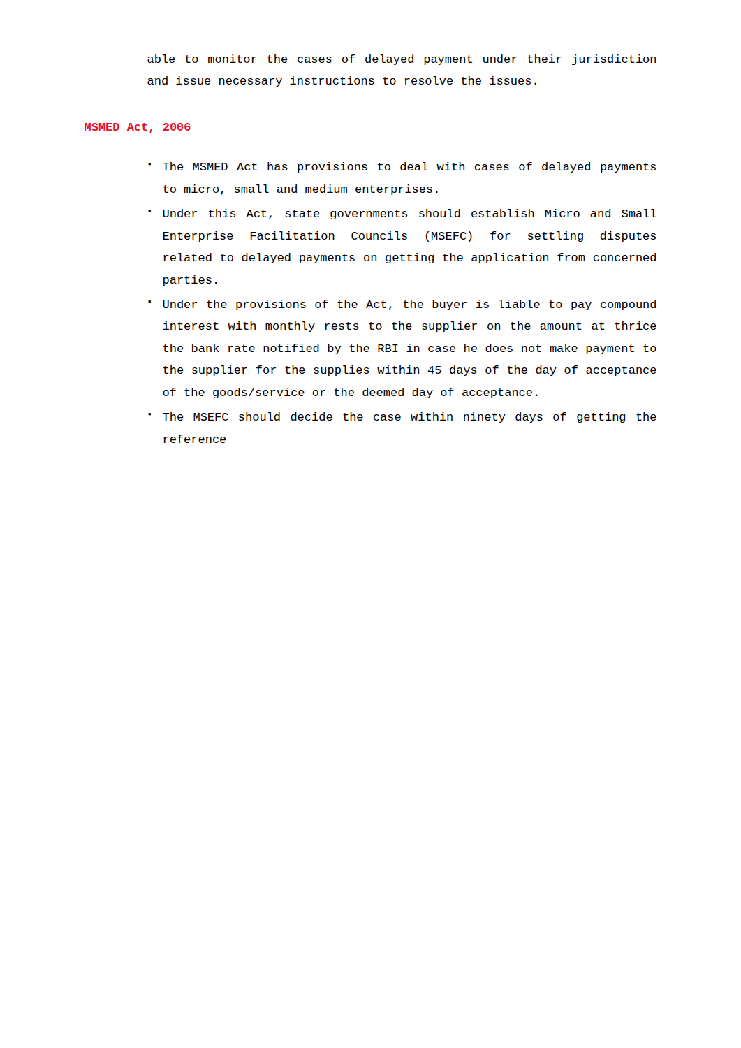able to monitor the cases of delayed payment under their jurisdiction and issue necessary instructions to resolve the issues.
MSMED Act, 2006
The MSMED Act has provisions to deal with cases of delayed payments to micro, small and medium enterprises.
Under this Act, state governments should establish Micro and Small Enterprise Facilitation Councils (MSEFC) for settling disputes related to delayed payments on getting the application from concerned parties.
Under the provisions of the Act, the buyer is liable to pay compound interest with monthly rests to the supplier on the amount at thrice the bank rate notified by the RBI in case he does not make payment to the supplier for the supplies within 45 days of the day of acceptance of the goods/service or the deemed day of acceptance.
The MSEFC should decide the case within ninety days of getting the reference